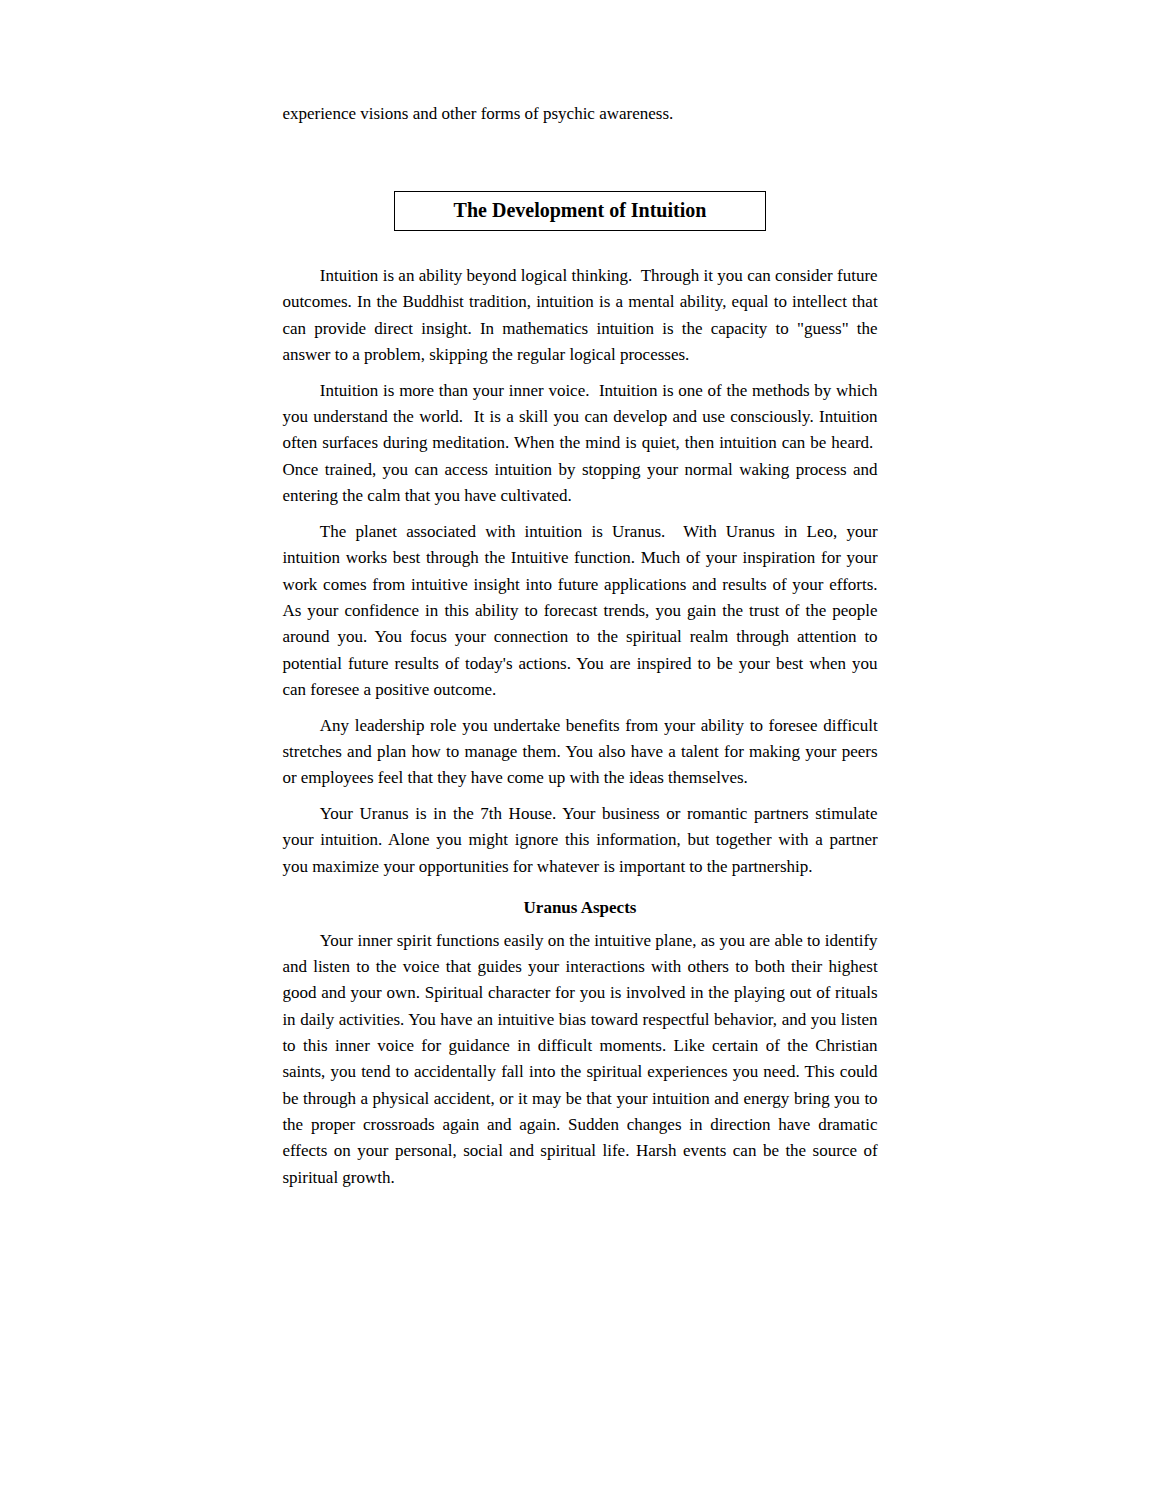experience visions and other forms of psychic awareness.
The Development of Intuition
Intuition is an ability beyond logical thinking. Through it you can consider future outcomes. In the Buddhist tradition, intuition is a mental ability, equal to intellect that can provide direct insight. In mathematics intuition is the capacity to "guess" the answer to a problem, skipping the regular logical processes.
Intuition is more than your inner voice. Intuition is one of the methods by which you understand the world. It is a skill you can develop and use consciously. Intuition often surfaces during meditation. When the mind is quiet, then intuition can be heard. Once trained, you can access intuition by stopping your normal waking process and entering the calm that you have cultivated.
The planet associated with intuition is Uranus. With Uranus in Leo, your intuition works best through the Intuitive function. Much of your inspiration for your work comes from intuitive insight into future applications and results of your efforts. As your confidence in this ability to forecast trends, you gain the trust of the people around you. You focus your connection to the spiritual realm through attention to potential future results of today's actions. You are inspired to be your best when you can foresee a positive outcome.
Any leadership role you undertake benefits from your ability to foresee difficult stretches and plan how to manage them. You also have a talent for making your peers or employees feel that they have come up with the ideas themselves.
Your Uranus is in the 7th House. Your business or romantic partners stimulate your intuition. Alone you might ignore this information, but together with a partner you maximize your opportunities for whatever is important to the partnership.
Uranus Aspects
Your inner spirit functions easily on the intuitive plane, as you are able to identify and listen to the voice that guides your interactions with others to both their highest good and your own. Spiritual character for you is involved in the playing out of rituals in daily activities. You have an intuitive bias toward respectful behavior, and you listen to this inner voice for guidance in difficult moments. Like certain of the Christian saints, you tend to accidentally fall into the spiritual experiences you need. This could be through a physical accident, or it may be that your intuition and energy bring you to the proper crossroads again and again. Sudden changes in direction have dramatic effects on your personal, social and spiritual life. Harsh events can be the source of spiritual growth.